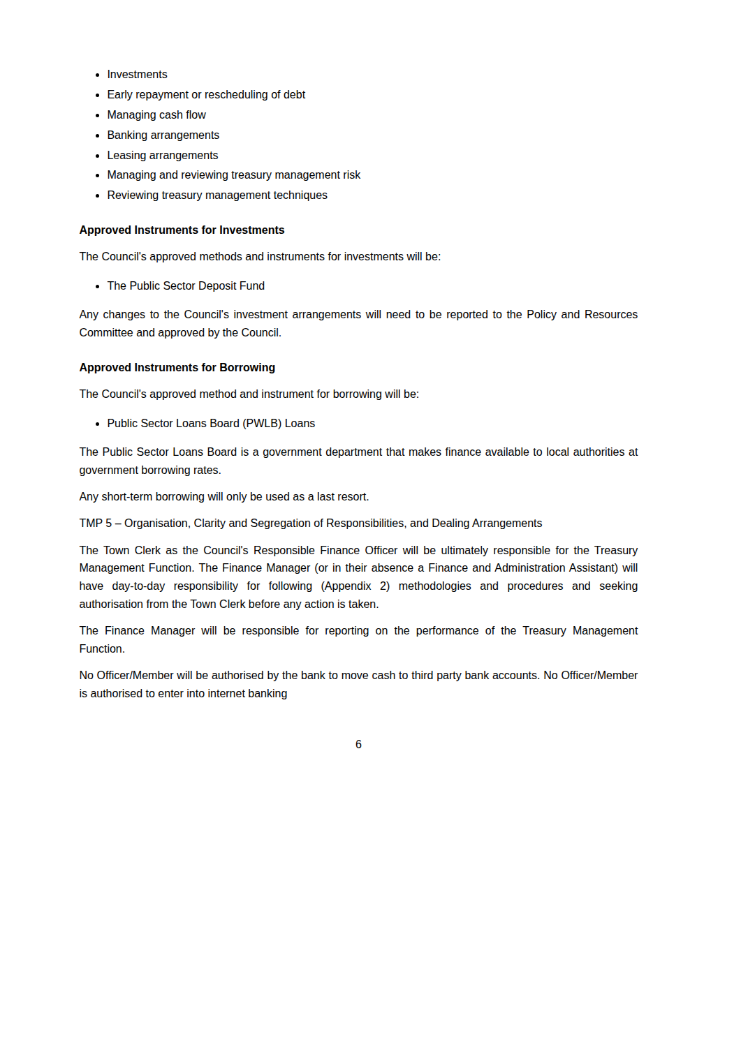Investments
Early repayment or rescheduling of debt
Managing cash flow
Banking arrangements
Leasing arrangements
Managing and reviewing treasury management risk
Reviewing treasury management techniques
Approved Instruments for Investments
The Council's approved methods and instruments for investments will be:
The Public Sector Deposit Fund
Any changes to the Council's investment arrangements will need to be reported to the Policy and Resources Committee and approved by the Council.
Approved Instruments for Borrowing
The Council's approved method and instrument for borrowing will be:
Public Sector Loans Board (PWLB) Loans
The Public Sector Loans Board is a government department that makes finance available to local authorities at government borrowing rates.
Any short-term borrowing will only be used as a last resort.
TMP 5 – Organisation, Clarity and Segregation of Responsibilities, and Dealing Arrangements
The Town Clerk as the Council's Responsible Finance Officer will be ultimately responsible for the Treasury Management Function. The Finance Manager (or in their absence a Finance and Administration Assistant) will have day-to-day responsibility for following (Appendix 2) methodologies and procedures and seeking authorisation from the Town Clerk before any action is taken.
The Finance Manager will be responsible for reporting on the performance of the Treasury Management Function.
No Officer/Member will be authorised by the bank to move cash to third party bank accounts. No Officer/Member is authorised to enter into internet banking
6